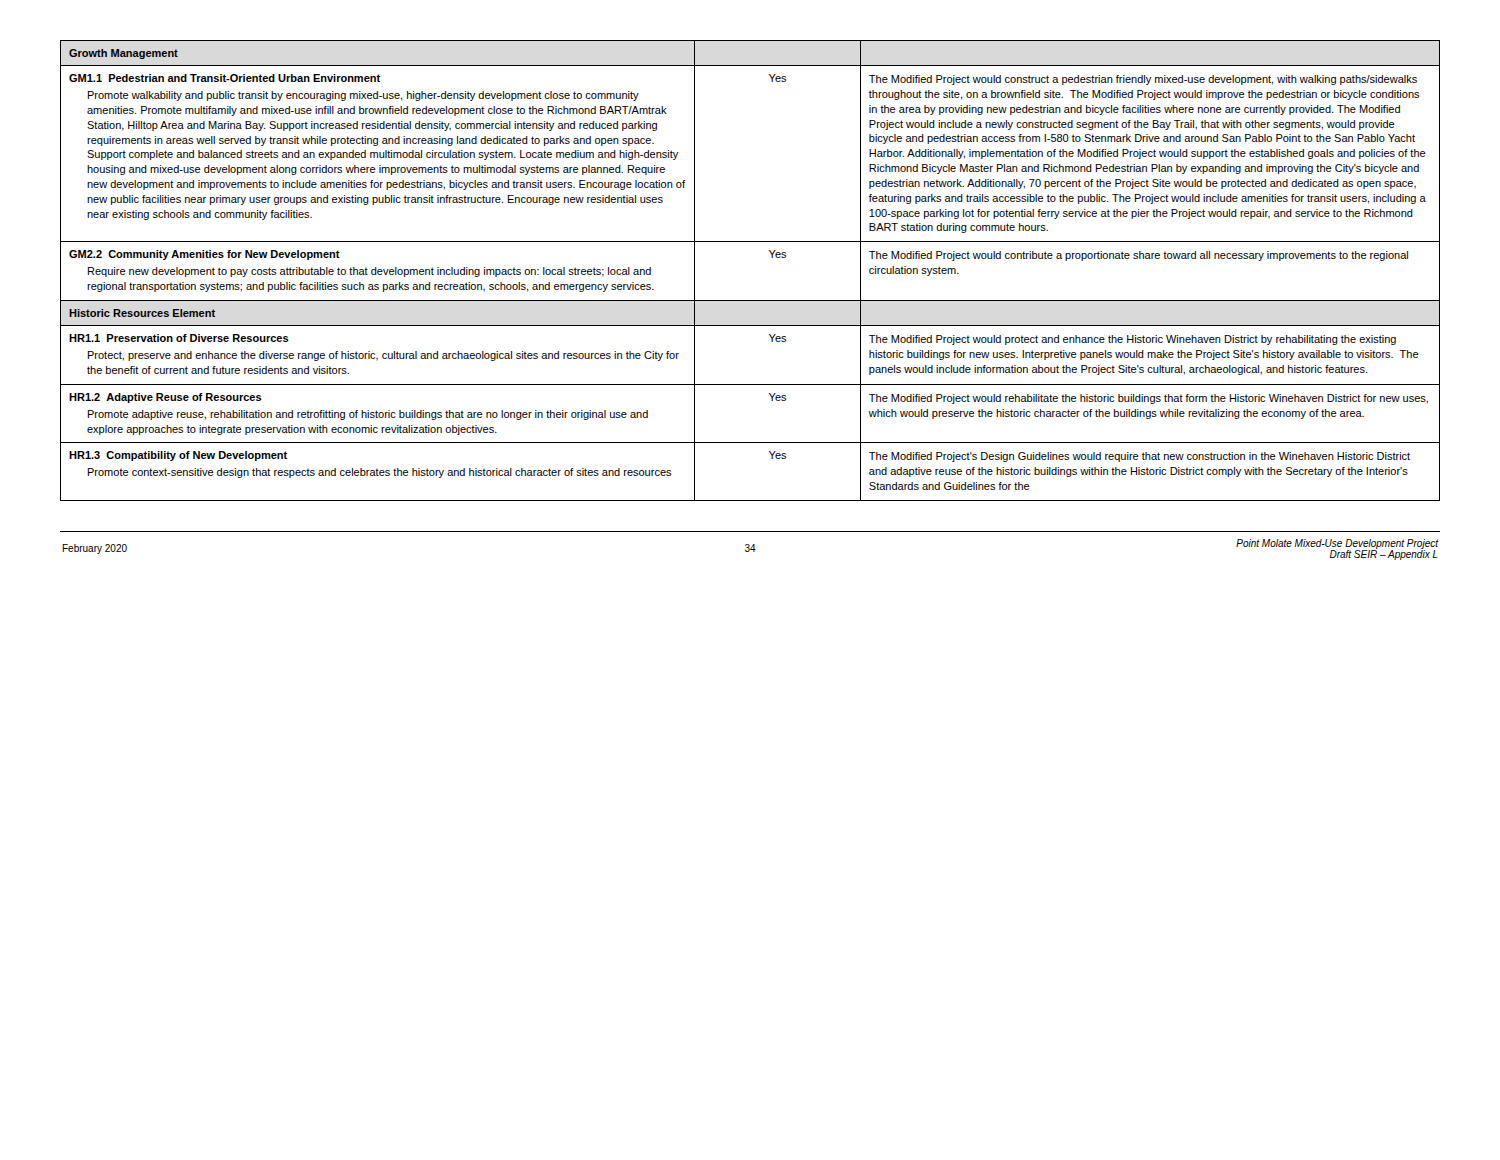| Growth Management | | |
| GM1.1 Pedestrian and Transit-Oriented Urban Environment Promote walkability and public transit by encouraging mixed-use, higher-density development close to community amenities. Promote multifamily and mixed-use infill and brownfield redevelopment close to the Richmond BART/Amtrak Station, Hilltop Area and Marina Bay. Support increased residential density, commercial intensity and reduced parking requirements in areas well served by transit while protecting and increasing land dedicated to parks and open space. Support complete and balanced streets and an expanded multimodal circulation system. Locate medium and high-density housing and mixed-use development along corridors where improvements to multimodal systems are planned. Require new development and improvements to include amenities for pedestrians, bicycles and transit users. Encourage location of new public facilities near primary user groups and existing public transit infrastructure. Encourage new residential uses near existing schools and community facilities. | Yes | The Modified Project would construct a pedestrian friendly mixed-use development, with walking paths/sidewalks throughout the site, on a brownfield site. The Modified Project would improve the pedestrian or bicycle conditions in the area by providing new pedestrian and bicycle facilities where none are currently provided. The Modified Project would include a newly constructed segment of the Bay Trail, that with other segments, would provide bicycle and pedestrian access from I-580 to Stenmark Drive and around San Pablo Point to the San Pablo Yacht Harbor. Additionally, implementation of the Modified Project would support the established goals and policies of the Richmond Bicycle Master Plan and Richmond Pedestrian Plan by expanding and improving the City's bicycle and pedestrian network. Additionally, 70 percent of the Project Site would be protected and dedicated as open space, featuring parks and trails accessible to the public. The Project would include amenities for transit users, including a 100-space parking lot for potential ferry service at the pier the Project would repair, and service to the Richmond BART station during commute hours. |
| GM2.2 Community Amenities for New Development Require new development to pay costs attributable to that development including impacts on: local streets; local and regional transportation systems; and public facilities such as parks and recreation, schools, and emergency services. | Yes | The Modified Project would contribute a proportionate share toward all necessary improvements to the regional circulation system. |
| Historic Resources Element | | |
| HR1.1 Preservation of Diverse Resources Protect, preserve and enhance the diverse range of historic, cultural and archaeological sites and resources in the City for the benefit of current and future residents and visitors. | Yes | The Modified Project would protect and enhance the Historic Winehaven District by rehabilitating the existing historic buildings for new uses. Interpretive panels would make the Project Site's history available to visitors. The panels would include information about the Project Site's cultural, archaeological, and historic features. |
| HR1.2 Adaptive Reuse of Resources Promote adaptive reuse, rehabilitation and retrofitting of historic buildings that are no longer in their original use and explore approaches to integrate preservation with economic revitalization objectives. | Yes | The Modified Project would rehabilitate the historic buildings that form the Historic Winehaven District for new uses, which would preserve the historic character of the buildings while revitalizing the economy of the area. |
| HR1.3 Compatibility of New Development Promote context-sensitive design that respects and celebrates the history and historical character of sites and resources | Yes | The Modified Project's Design Guidelines would require that new construction in the Winehaven Historic District and adaptive reuse of the historic buildings within the Historic District comply with the Secretary of the Interior's Standards and Guidelines for the |
| February 2020 | 34 | Point Molate Mixed-Use Development Project Draft SEIR – Appendix L |